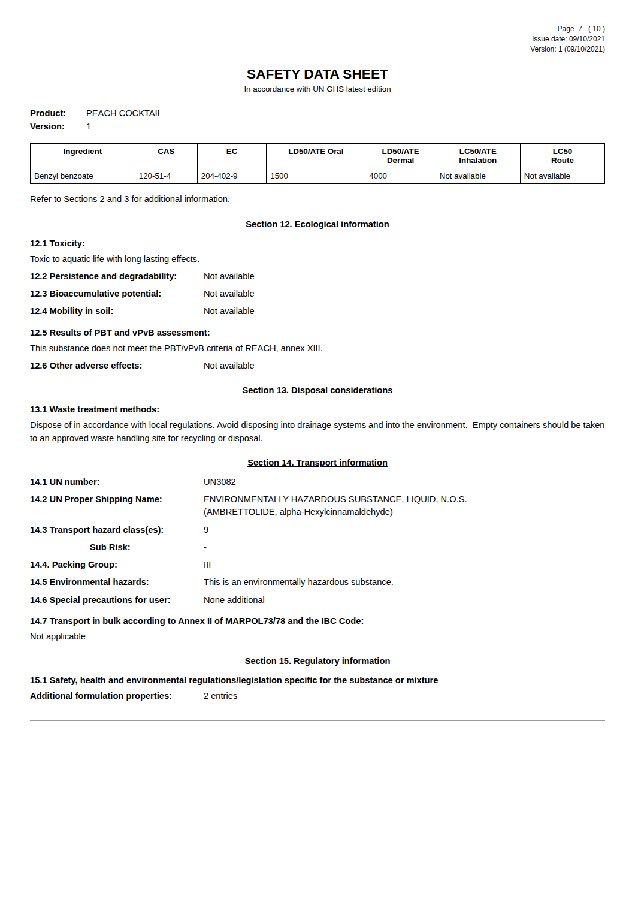Page 7 ( 10 )
Issue date: 09/10/2021
Version: 1 (09/10/2021)
SAFETY DATA SHEET
In accordance with UN GHS latest edition
Product: PEACH COCKTAIL
Version: 1
| Ingredient | CAS | EC | LD50/ATE Oral | LD50/ATE Dermal | LC50/ATE Inhalation | LC50 Route |
| --- | --- | --- | --- | --- | --- | --- |
| Benzyl benzoate | 120-51-4 | 204-402-9 | 1500 | 4000 | Not available | Not available |
Refer to Sections 2 and 3 for additional information.
Section 12. Ecological information
12.1 Toxicity:
Toxic to aquatic life with long lasting effects.
12.2 Persistence and degradability: Not available
12.3 Bioaccumulative potential: Not available
12.4 Mobility in soil: Not available
12.5 Results of PBT and vPvB assessment:
This substance does not meet the PBT/vPvB criteria of REACH, annex XIII.
12.6 Other adverse effects: Not available
Section 13. Disposal considerations
13.1 Waste treatment methods:
Dispose of in accordance with local regulations. Avoid disposing into drainage systems and into the environment. Empty containers should be taken to an approved waste handling site for recycling or disposal.
Section 14. Transport information
14.1 UN number: UN3082
14.2 UN Proper Shipping Name: ENVIRONMENTALLY HAZARDOUS SUBSTANCE, LIQUID, N.O.S.
(AMBRETTOLIDE, alpha-Hexylcinnamaldehyde)
14.3 Transport hazard class(es): 9
Sub Risk:-
14.4. Packing Group: III
14.5 Environmental hazards: This is an environmentally hazardous substance.
14.6 Special precautions for user: None additional
14.7 Transport in bulk according to Annex II of MARPOL73/78 and the IBC Code:
Not applicable
Section 15. Regulatory information
15.1 Safety, health and environmental regulations/legislation specific for the substance or mixture
Additional formulation properties: 2 entries